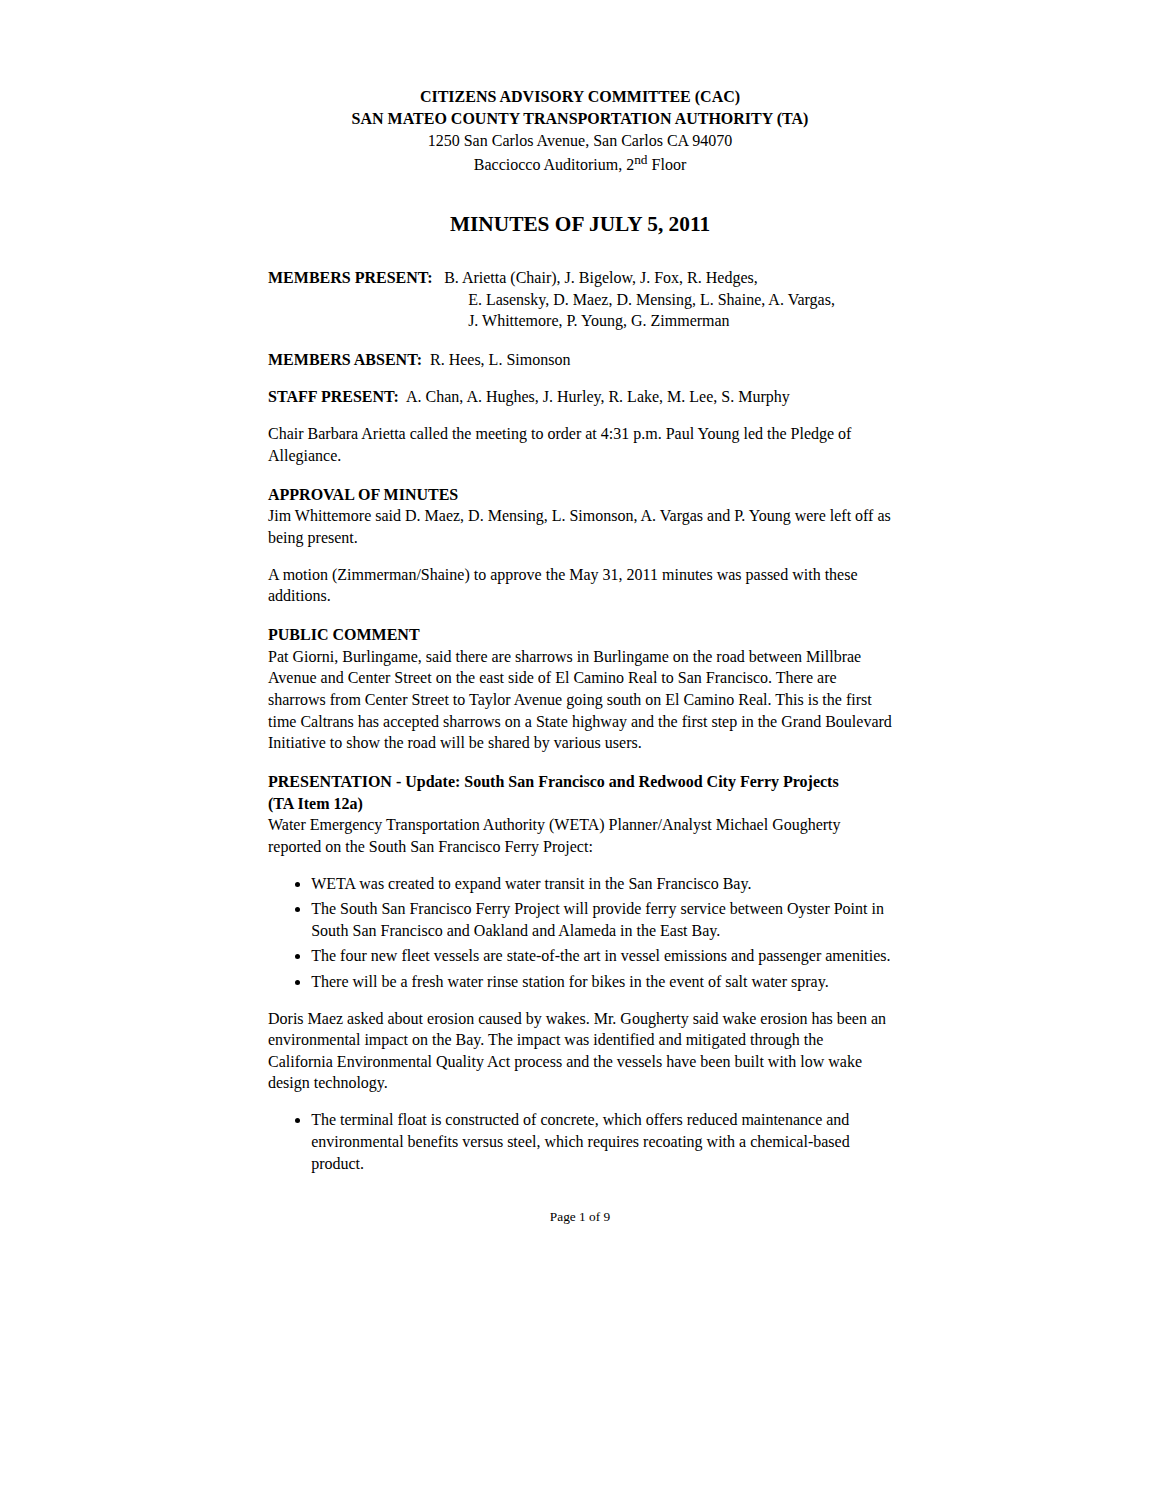CITIZENS ADVISORY COMMITTEE (CAC)
SAN MATEO COUNTY TRANSPORTATION AUTHORITY (TA)
1250 San Carlos Avenue, San Carlos CA 94070
Bacciocco Auditorium, 2nd Floor
MINUTES OF JULY 5, 2011
MEMBERS PRESENT:
B. Arietta (Chair), J. Bigelow, J. Fox, R. Hedges,
E. Lasensky, D. Maez, D. Mensing, L. Shaine, A. Vargas,
J. Whittemore, P. Young, G. Zimmerman
MEMBERS ABSENT: R. Hees, L. Simonson
STAFF PRESENT: A. Chan, A. Hughes, J. Hurley, R. Lake, M. Lee, S. Murphy
Chair Barbara Arietta called the meeting to order at 4:31 p.m. Paul Young led the Pledge of Allegiance.
APPROVAL OF MINUTES
Jim Whittemore said D. Maez, D. Mensing, L. Simonson, A. Vargas and P. Young were left off as being present.
A motion (Zimmerman/Shaine) to approve the May 31, 2011 minutes was passed with these additions.
PUBLIC COMMENT
Pat Giorni, Burlingame, said there are sharrows in Burlingame on the road between Millbrae Avenue and Center Street on the east side of El Camino Real to San Francisco. There are sharrows from Center Street to Taylor Avenue going south on El Camino Real. This is the first time Caltrans has accepted sharrows on a State highway and the first step in the Grand Boulevard Initiative to show the road will be shared by various users.
PRESENTATION - Update: South San Francisco and Redwood City Ferry Projects
(TA Item 12a)
Water Emergency Transportation Authority (WETA) Planner/Analyst Michael Gougherty reported on the South San Francisco Ferry Project:
WETA was created to expand water transit in the San Francisco Bay.
The South San Francisco Ferry Project will provide ferry service between Oyster Point in South San Francisco and Oakland and Alameda in the East Bay.
The four new fleet vessels are state-of-the art in vessel emissions and passenger amenities.
There will be a fresh water rinse station for bikes in the event of salt water spray.
Doris Maez asked about erosion caused by wakes. Mr. Gougherty said wake erosion has been an environmental impact on the Bay. The impact was identified and mitigated through the California Environmental Quality Act process and the vessels have been built with low wake design technology.
The terminal float is constructed of concrete, which offers reduced maintenance and environmental benefits versus steel, which requires recoating with a chemical-based product.
Page 1 of 9